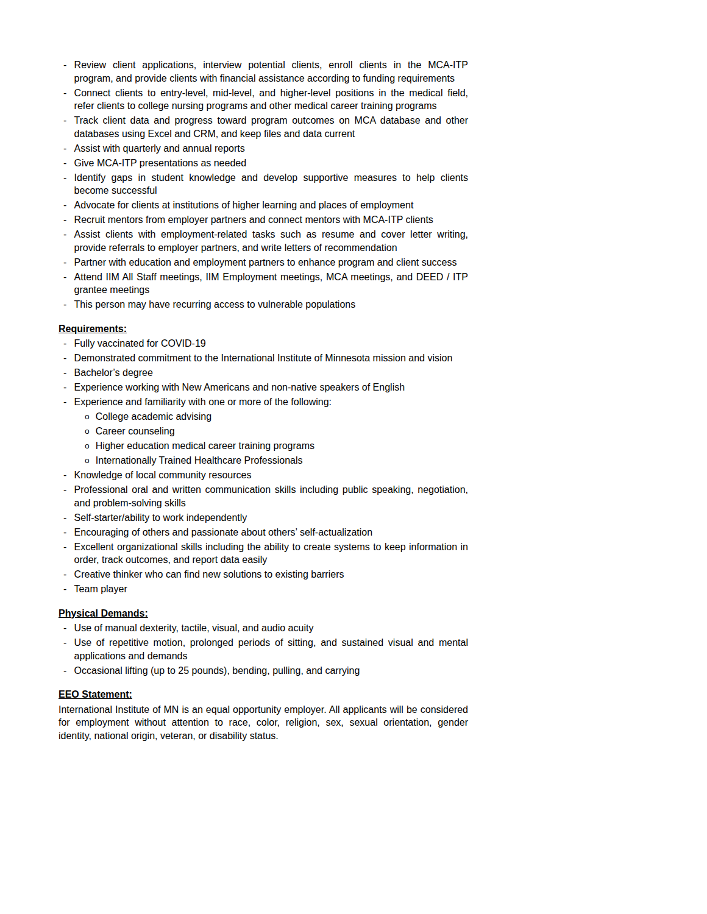Review client applications, interview potential clients, enroll clients in the MCA-ITP program, and provide clients with financial assistance according to funding requirements
Connect clients to entry-level, mid-level, and higher-level positions in the medical field, refer clients to college nursing programs and other medical career training programs
Track client data and progress toward program outcomes on MCA database and other databases using Excel and CRM, and keep files and data current
Assist with quarterly and annual reports
Give MCA-ITP presentations as needed
Identify gaps in student knowledge and develop supportive measures to help clients become successful
Advocate for clients at institutions of higher learning and places of employment
Recruit mentors from employer partners and connect mentors with MCA-ITP clients
Assist clients with employment-related tasks such as resume and cover letter writing, provide referrals to employer partners, and write letters of recommendation
Partner with education and employment partners to enhance program and client success
Attend IIM All Staff meetings, IIM Employment meetings, MCA meetings, and DEED / ITP grantee meetings
This person may have recurring access to vulnerable populations
Requirements:
Fully vaccinated for COVID-19
Demonstrated commitment to the International Institute of Minnesota mission and vision
Bachelor’s degree
Experience working with New Americans and non-native speakers of English
Experience and familiarity with one or more of the following:
College academic advising
Career counseling
Higher education medical career training programs
Internationally Trained Healthcare Professionals
Knowledge of local community resources
Professional oral and written communication skills including public speaking, negotiation, and problem-solving skills
Self-starter/ability to work independently
Encouraging of others and passionate about others’ self-actualization
Excellent organizational skills including the ability to create systems to keep information in order, track outcomes, and report data easily
Creative thinker who can find new solutions to existing barriers
Team player
Physical Demands:
Use of manual dexterity, tactile, visual, and audio acuity
Use of repetitive motion, prolonged periods of sitting, and sustained visual and mental applications and demands
Occasional lifting (up to 25 pounds), bending, pulling, and carrying
EEO Statement:
International Institute of MN is an equal opportunity employer. All applicants will be considered for employment without attention to race, color, religion, sex, sexual orientation, gender identity, national origin, veteran, or disability status.